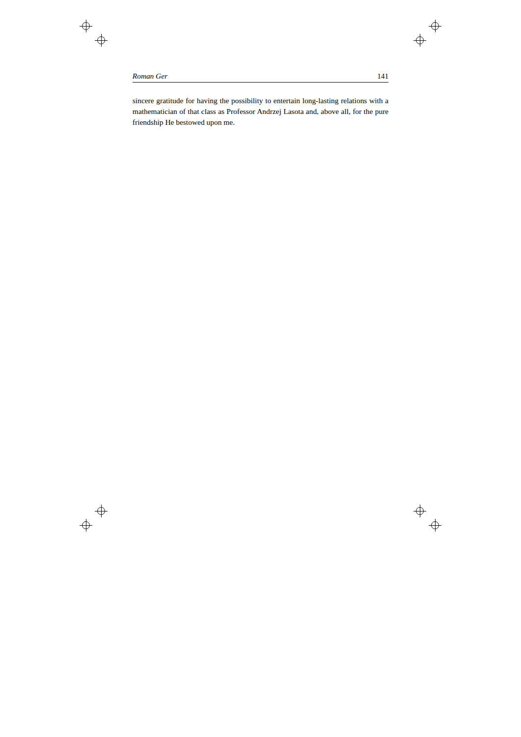Roman Ger 141
sincere gratitude for having the possibility to entertain long-lasting relations with a mathematician of that class as Professor Andrzej Lasota and, above all, for the pure friendship He bestowed upon me.